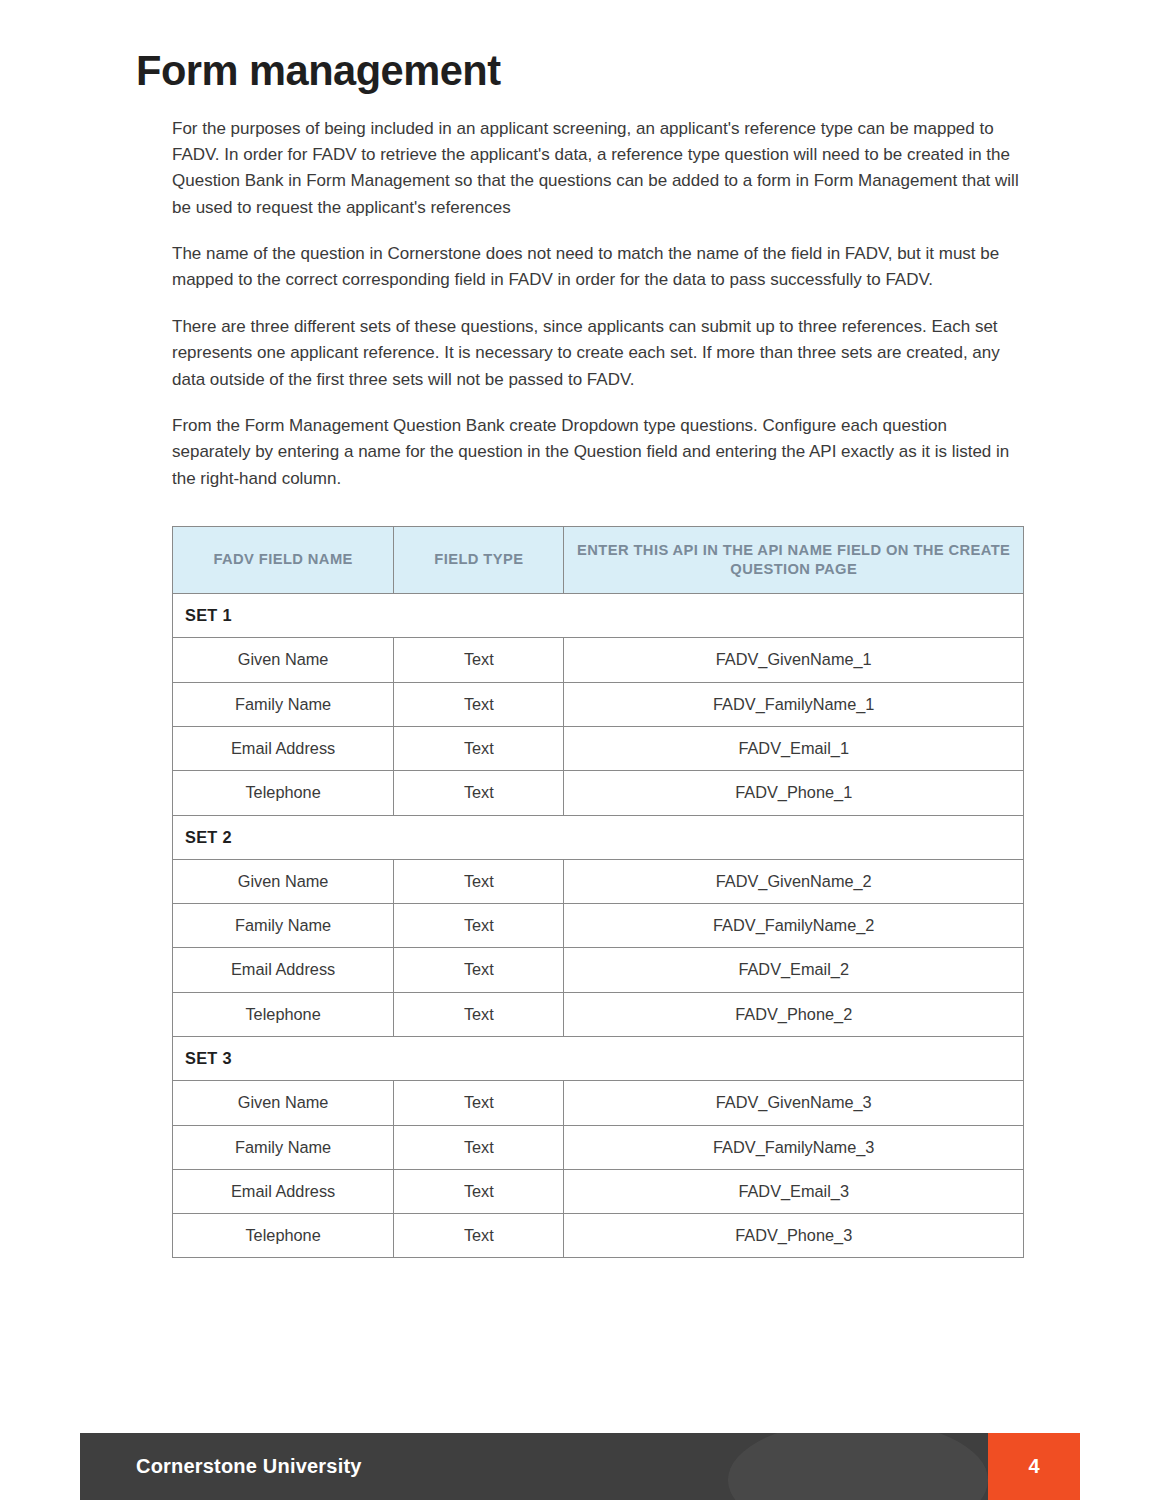Form management
For the purposes of being included in an applicant screening, an applicant's reference type can be mapped to FADV. In order for FADV to retrieve the applicant's data, a reference type question will need to be created in the Question Bank in Form Management so that the questions can be added to a form in Form Management that will be used to request the applicant's references
The name of the question in Cornerstone does not need to match the name of the field in FADV, but it must be mapped to the correct corresponding field in FADV in order for the data to pass successfully to FADV.
There are three different sets of these questions, since applicants can submit up to three references. Each set represents one applicant reference. It is necessary to create each set. If more than three sets are created, any data outside of the first three sets will not be passed to FADV.
From the Form Management Question Bank create Dropdown type questions. Configure each question separately by entering a name for the question in the Question field and entering the API exactly as it is listed in the right-hand column.
| FADV Field Name | Field Type | Enter this API in the API Name field on the Create Question page |
| --- | --- | --- |
| SET 1 |
| Given Name | Text | FADV_GivenName_1 |
| Family Name | Text | FADV_FamilyName_1 |
| Email Address | Text | FADV_Email_1 |
| Telephone | Text | FADV_Phone_1 |
| SET 2 |
| Given Name | Text | FADV_GivenName_2 |
| Family Name | Text | FADV_FamilyName_2 |
| Email Address | Text | FADV_Email_2 |
| Telephone | Text | FADV_Phone_2 |
| SET 3 |
| Given Name | Text | FADV_GivenName_3 |
| Family Name | Text | FADV_FamilyName_3 |
| Email Address | Text | FADV_Email_3 |
| Telephone | Text | FADV_Phone_3 |
Cornerstone University
4